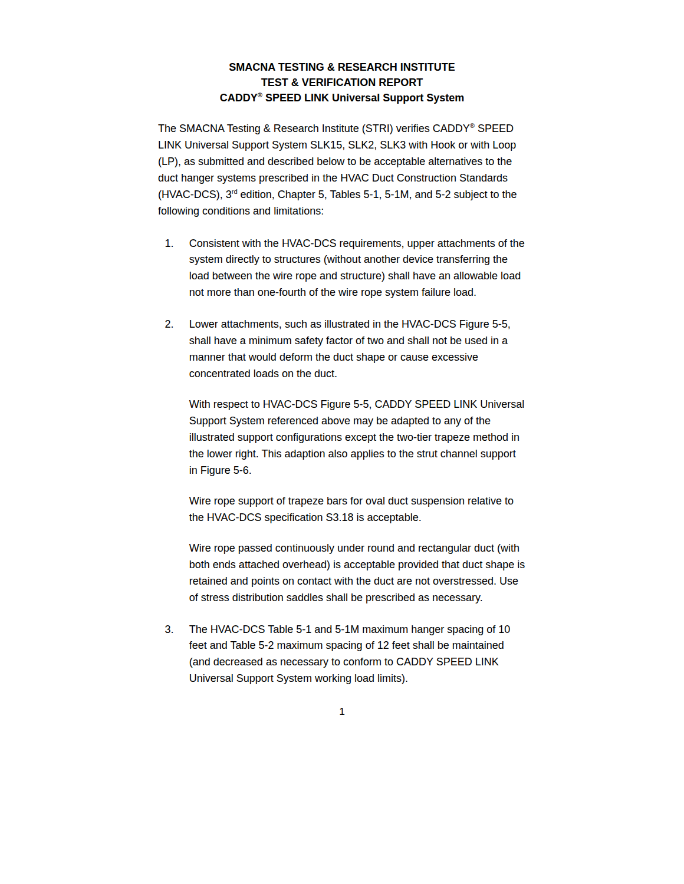SMACNA TESTING & RESEARCH INSTITUTE TEST & VERIFICATION REPORT CADDY® SPEED LINK Universal Support System
The SMACNA Testing & Research Institute (STRI) verifies CADDY® SPEED LINK Universal Support System SLK15, SLK2, SLK3 with Hook or with Loop (LP), as submitted and described below to be acceptable alternatives to the duct hanger systems prescribed in the HVAC Duct Construction Standards (HVAC-DCS), 3rd edition, Chapter 5, Tables 5-1, 5-1M, and 5-2 subject to the following conditions and limitations:
Consistent with the HVAC-DCS requirements, upper attachments of the system directly to structures (without another device transferring the load between the wire rope and structure) shall have an allowable load not more than one-fourth of the wire rope system failure load.
Lower attachments, such as illustrated in the HVAC-DCS Figure 5-5, shall have a minimum safety factor of two and shall not be used in a manner that would deform the duct shape or cause excessive concentrated loads on the duct.
With respect to HVAC-DCS Figure 5-5, CADDY SPEED LINK Universal Support System referenced above may be adapted to any of the illustrated support configurations except the two-tier trapeze method in the lower right. This adaption also applies to the strut channel support in Figure 5-6.
Wire rope support of trapeze bars for oval duct suspension relative to the HVAC-DCS specification S3.18 is acceptable.
Wire rope passed continuously under round and rectangular duct (with both ends attached overhead) is acceptable provided that duct shape is retained and points on contact with the duct are not overstressed. Use of stress distribution saddles shall be prescribed as necessary.
The HVAC-DCS Table 5-1 and 5-1M maximum hanger spacing of 10 feet and Table 5-2 maximum spacing of 12 feet shall be maintained (and decreased as necessary to conform to CADDY SPEED LINK Universal Support System working load limits).
1